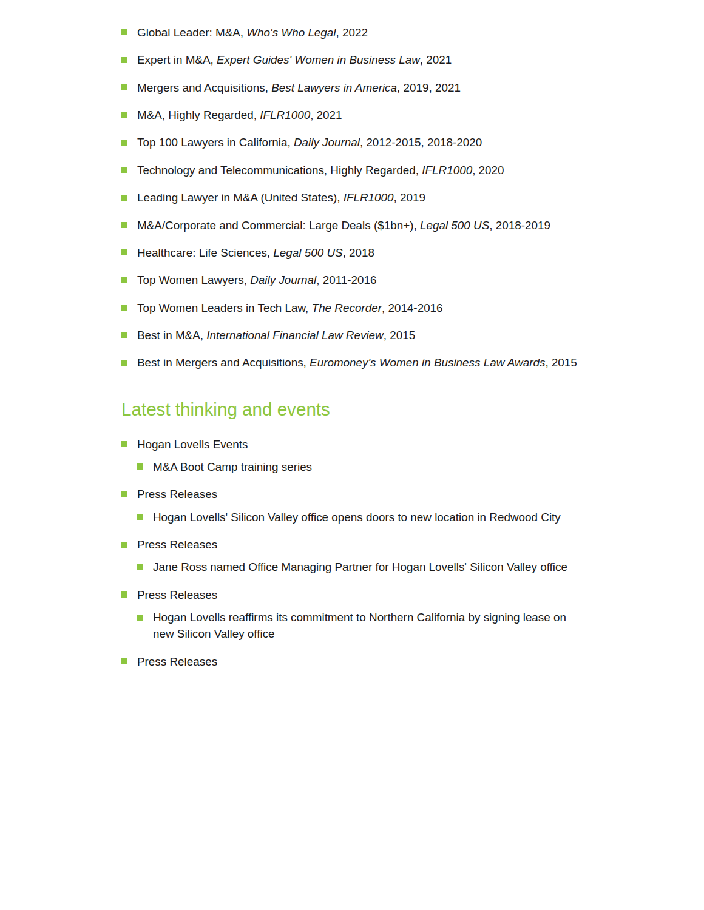Global Leader: M&A, Who's Who Legal, 2022
Expert in M&A, Expert Guides' Women in Business Law, 2021
Mergers and Acquisitions, Best Lawyers in America, 2019, 2021
M&A, Highly Regarded, IFLR1000, 2021
Top 100 Lawyers in California, Daily Journal, 2012-2015, 2018-2020
Technology and Telecommunications, Highly Regarded, IFLR1000, 2020
Leading Lawyer in M&A (United States), IFLR1000, 2019
M&A/Corporate and Commercial: Large Deals ($1bn+), Legal 500 US, 2018-2019
Healthcare: Life Sciences, Legal 500 US, 2018
Top Women Lawyers, Daily Journal, 2011-2016
Top Women Leaders in Tech Law, The Recorder, 2014-2016
Best in M&A, International Financial Law Review, 2015
Best in Mergers and Acquisitions, Euromoney's Women in Business Law Awards, 2015
Latest thinking and events
Hogan Lovells Events
M&A Boot Camp training series
Press Releases
Hogan Lovells' Silicon Valley office opens doors to new location in Redwood City
Press Releases
Jane Ross named Office Managing Partner for Hogan Lovells' Silicon Valley office
Press Releases
Hogan Lovells reaffirms its commitment to Northern California by signing lease on new Silicon Valley office
Press Releases